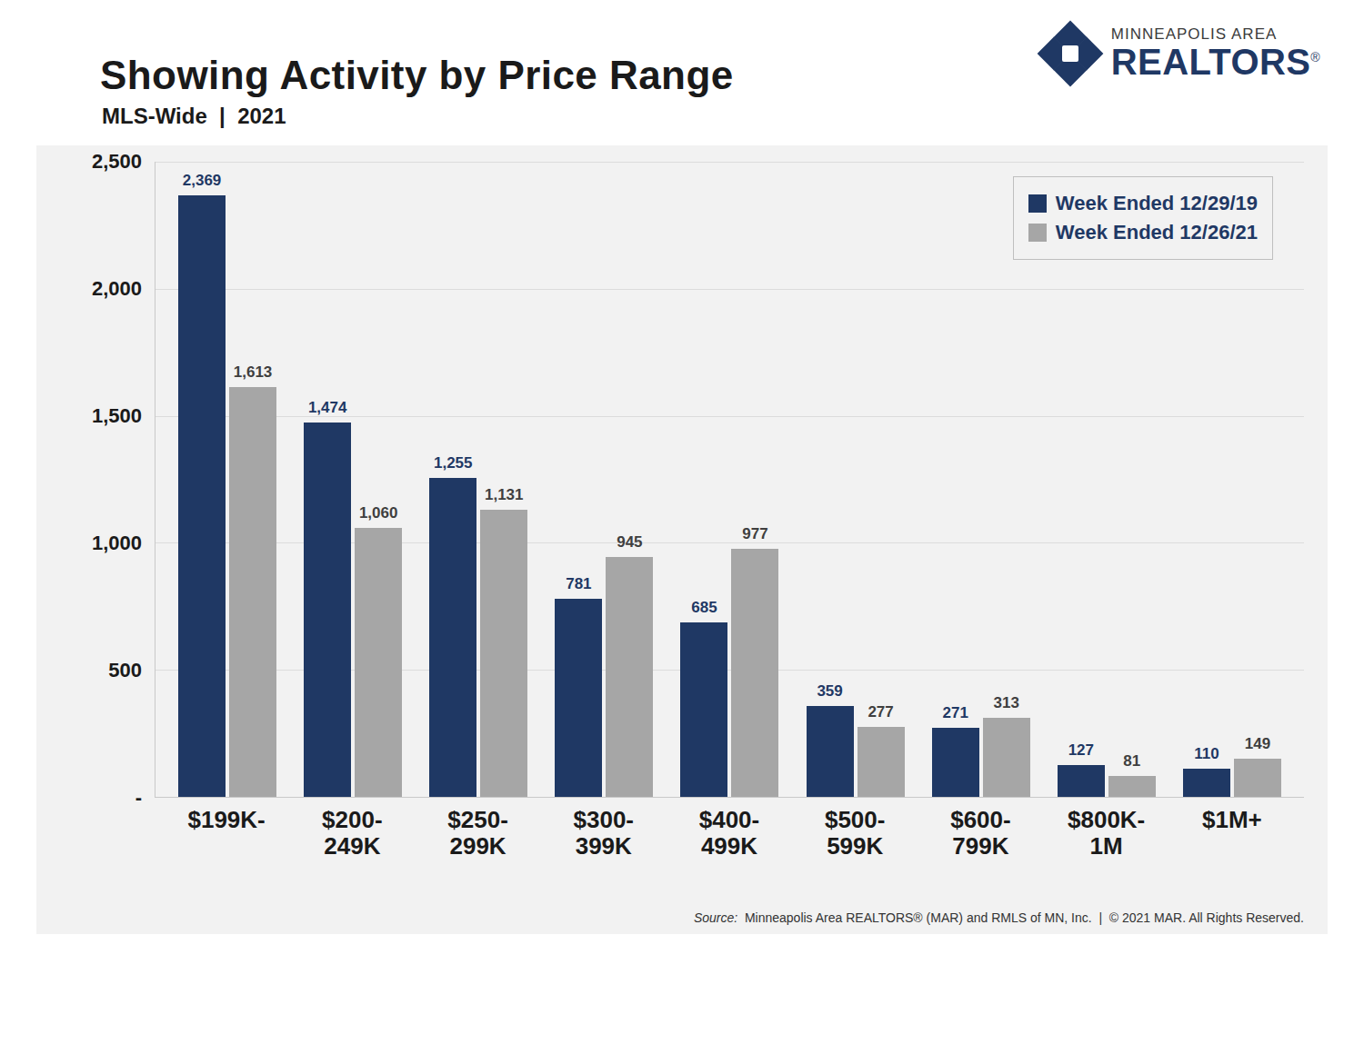MINNEAPOLIS AREA
REALTORS®
Showing Activity by Price Range
MLS-Wide | 2021
Week Ended 12/29/19
Week Ended 12/26/21
2,500
2,000
1,500
1,000
500
-
2,369
1,613
1,474
1,060
1,255
1,131
781
945
685
977
359
277
271
313
127
81
110
149
$199K-
$200-
249K
$250-
299K
$300-
399K
$400-
499K
$500-
599K
$600-
799K
$800K-
1M
$1M+
Source: Minneapolis Area REALTORS® (MAR) and RMLS of MN, Inc. | © 2021 MAR. All Rights Reserved.